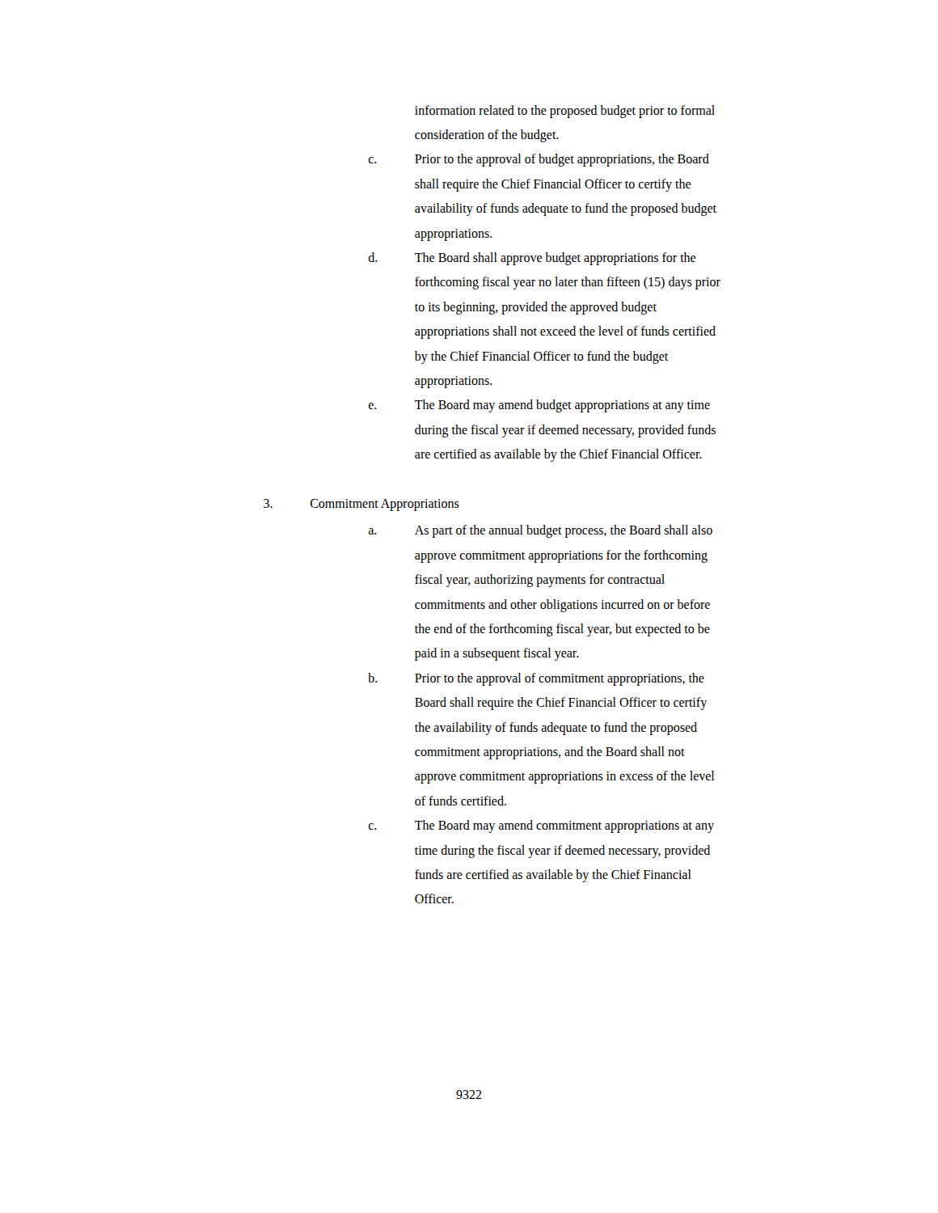information related to the proposed budget prior to formal consideration of the budget.
c.
Prior to the approval of budget appropriations, the Board shall require the Chief Financial Officer to certify the availability of funds adequate to fund the proposed budget appropriations.
d.
The Board shall approve budget appropriations for the forthcoming fiscal year no later than fifteen (15) days prior to its beginning, provided the approved budget appropriations shall not exceed the level of funds certified by the Chief Financial Officer to fund the budget appropriations.
e.
The Board may amend budget appropriations at any time during the fiscal year if deemed necessary, provided funds are certified as available by the Chief Financial Officer.
3.
Commitment Appropriations
a.
As part of the annual budget process, the Board shall also approve commitment appropriations for the forthcoming fiscal year, authorizing payments for contractual commitments and other obligations incurred on or before the end of the forthcoming fiscal year, but expected to be paid in a subsequent fiscal year.
b.
Prior to the approval of commitment appropriations, the Board shall require the Chief Financial Officer to certify the availability of funds adequate to fund the proposed commitment appropriations, and the Board shall not approve commitment appropriations in excess of the level of funds certified.
c.
The Board may amend commitment appropriations at any time during the fiscal year if deemed necessary, provided funds are certified as available by the Chief Financial Officer.
9322